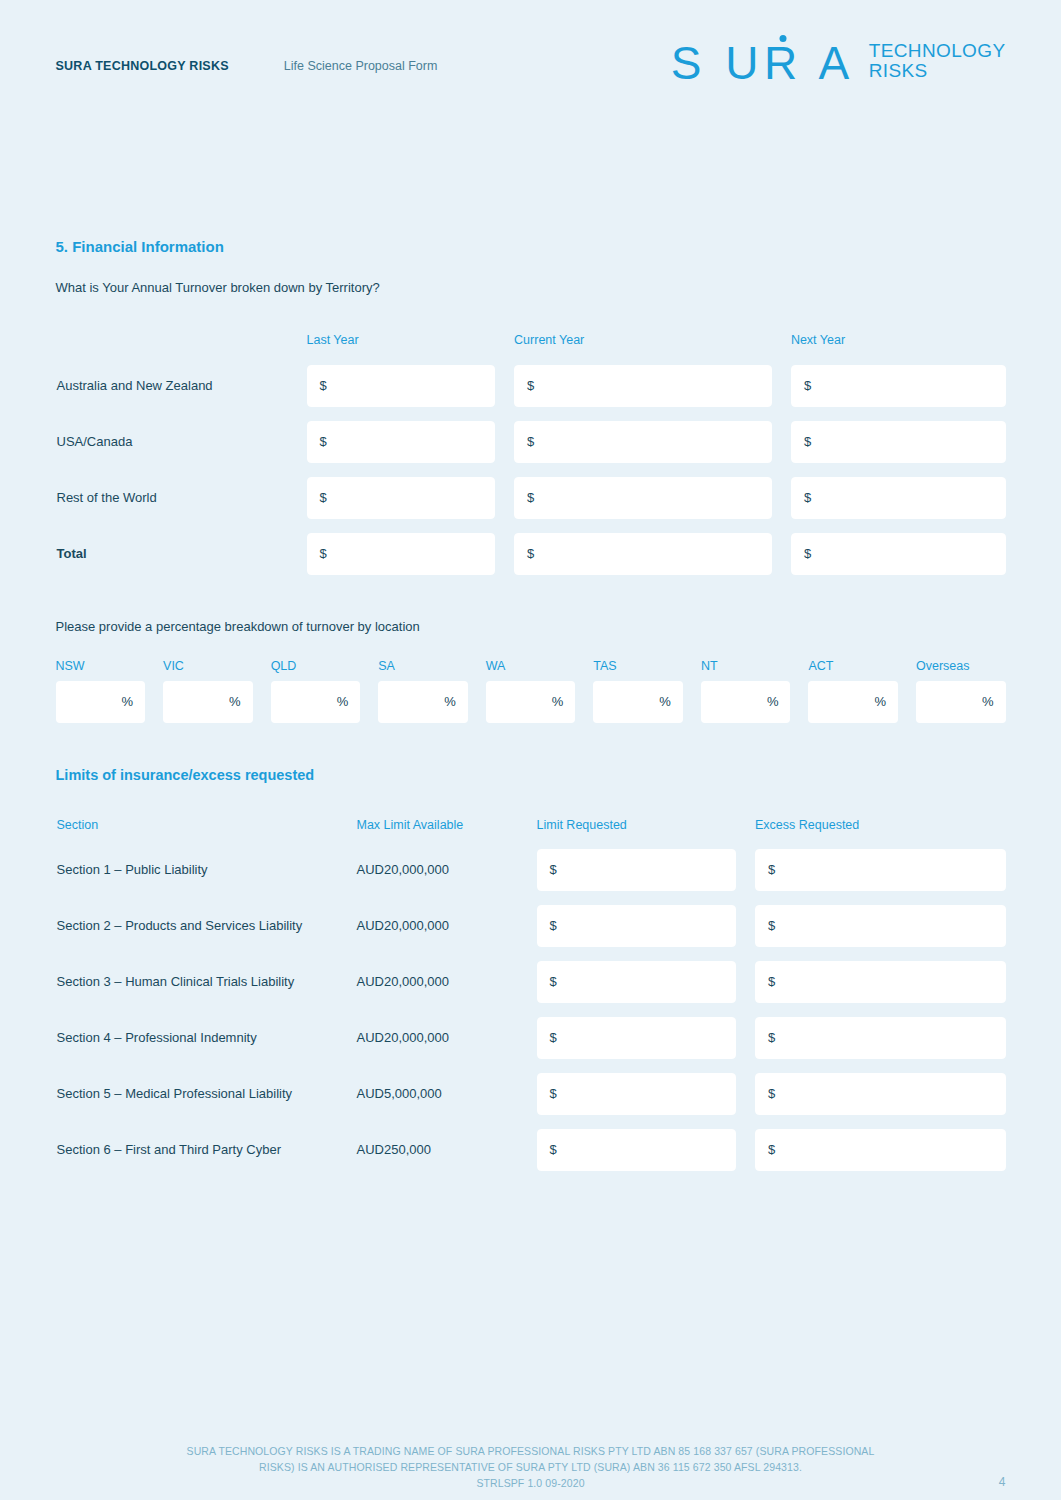SURA Technology Risks
Life Science Proposal Form
S UR A
TECHNOLOGY RISKS
5. Financial Information
What is Your Annual Turnover broken down by Territory?
| | Last Year | Current Year | Next Year |
| --- | --- | --- | --- |
| Australia and New Zealand | | | |
| USA/Canada | | | |
| Rest of the World | | | |
| Total | | | |
Please provide a percentage breakdown of turnover by location
NSW
VIC
QLD
SA
WA
TAS
NT
ACT
Overseas
%
%
%
%
%
%
%
%
%
Limits of insurance/excess requested
| Section | Max Limit Available | Limit Requested | Excess Requested |
| --- | --- | --- | --- |
| Section 1 – Public Liability | AUD20,000,000 | | |
| Section 2 – Products and Services Liability | AUD20,000,000 | | |
| Section 3 – Human Clinical Trials Liability | AUD20,000,000 | | |
| Section 4 – Professional Indemnity | AUD20,000,000 | | |
| Section 5 – Medical Professional Liability | AUD5,000,000 | | |
| Section 6 – First and Third Party Cyber | AUD250,000 | | |
SURA TECHNOLOGY RISKS IS A TRADING NAME OF SURA PROFESSIONAL RISKS PTY LTD ABN 85 168 337 657 (SURA PROFESSIONAL
RISKS) IS AN AUTHORISED REPRESENTATIVE OF SURA PTY LTD (SURA) ABN 36 115 672 350 AFSL 294313.
STRLSPF 1.0 09-2020 4